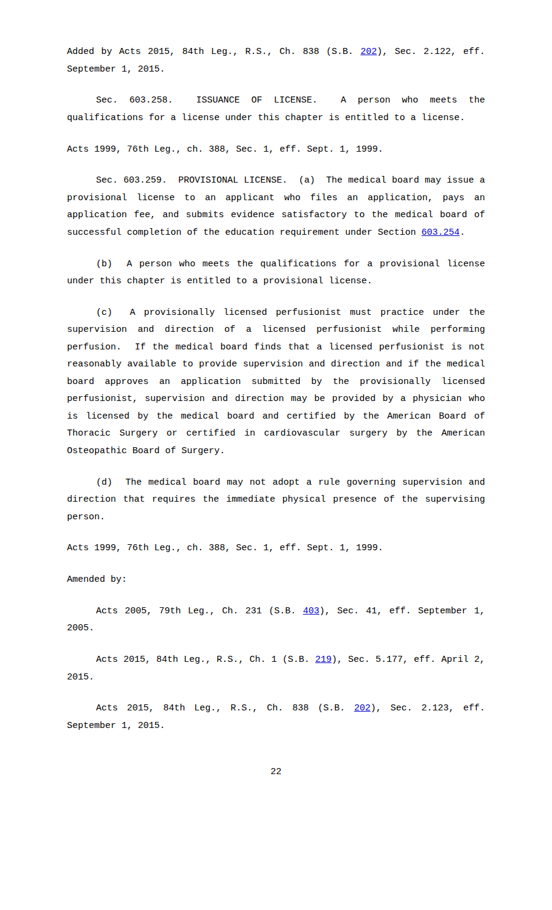Added by Acts 2015, 84th Leg., R.S., Ch. 838 (S.B. 202), Sec. 2.122, eff. September 1, 2015.
Sec. 603.258. ISSUANCE OF LICENSE. A person who meets the qualifications for a license under this chapter is entitled to a license.
Acts 1999, 76th Leg., ch. 388, Sec. 1, eff. Sept. 1, 1999.
Sec. 603.259. PROVISIONAL LICENSE. (a) The medical board may issue a provisional license to an applicant who files an application, pays an application fee, and submits evidence satisfactory to the medical board of successful completion of the education requirement under Section 603.254.
(b) A person who meets the qualifications for a provisional license under this chapter is entitled to a provisional license.
(c) A provisionally licensed perfusionist must practice under the supervision and direction of a licensed perfusionist while performing perfusion. If the medical board finds that a licensed perfusionist is not reasonably available to provide supervision and direction and if the medical board approves an application submitted by the provisionally licensed perfusionist, supervision and direction may be provided by a physician who is licensed by the medical board and certified by the American Board of Thoracic Surgery or certified in cardiovascular surgery by the American Osteopathic Board of Surgery.
(d) The medical board may not adopt a rule governing supervision and direction that requires the immediate physical presence of the supervising person.
Acts 1999, 76th Leg., ch. 388, Sec. 1, eff. Sept. 1, 1999.
Amended by:
Acts 2005, 79th Leg., Ch. 231 (S.B. 403), Sec. 41, eff. September 1, 2005.
Acts 2015, 84th Leg., R.S., Ch. 1 (S.B. 219), Sec. 5.177, eff. April 2, 2015.
Acts 2015, 84th Leg., R.S., Ch. 838 (S.B. 202), Sec. 2.123, eff. September 1, 2015.
22